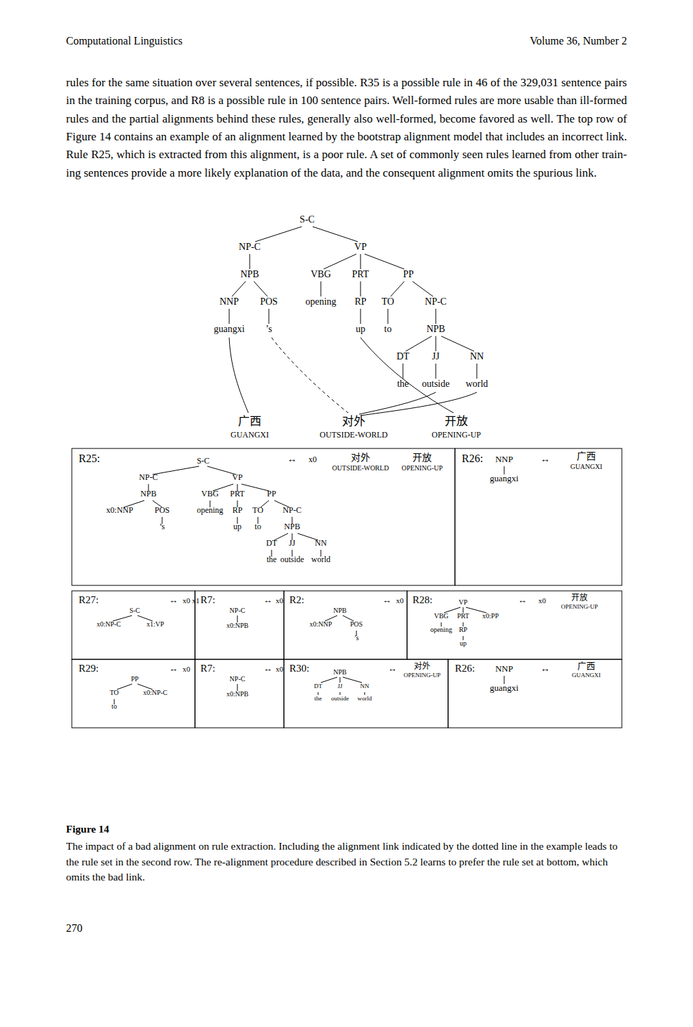Computational Linguistics
Volume 36, Number 2
rules for the same situation over several sentences, if possible. R35 is a possible rule in 46 of the 329,031 sentence pairs in the training corpus, and R8 is a possible rule in 100 sentence pairs. Well-formed rules are more usable than ill-formed rules and the partial alignments behind these rules, generally also well-formed, become favored as well. The top row of Figure 14 contains an example of an alignment learned by the bootstrap alignment model that includes an incorrect link. Rule R25, which is extracted from this alignment, is a poor rule. A set of commonly seen rules learned from other training sentences provide a more likely explanation of the data, and the consequent alignment omits the spurious link.
S-C NP-C VP NPB VBG PRT PP NNP POS opening RP TO NP-C guangxi ’s up to NPB DT JJ NN the outside world 广西 GUANGXI 对外 OUTSIDE-WORLD 开放 OPENING-UP R25: S-C NP-C VP NPB x0:NNP POS VBG PRT PP opening RP TO NP-C ’s up to NPB DT JJ NN the outside world ↔ x0 对外 OUTSIDE-WORLD 开放 OPENING-UP R26: NNP ↔ 广西 GUANGXI guangxi R27: S-C x0:NP-C x1:VP ↔ x0 x1 R7: NP-C x0:NPB ↔ x0 R2: NPB x0:NNP POS ’s ↔ x0 R28: VP VBG PRT x0:PP opening RP up ↔ x0 开放 OPENING-UP R29: PP TO x0:NP-C to ↔ x0 R7: NP-C x0:NPB ↔ x0 R30: NPB DT JJ NN the outside world ↔ 对外 OPENING-UP R26: NNP ↔ 广西 GUANGXI guangxi
Figure 14 The impact of a bad alignment on rule extraction. Including the alignment link indicated by the dotted line in the example leads to the rule set in the second row. The re-alignment procedure described in Section 5.2 learns to prefer the rule set at bottom, which omits the bad link.
270